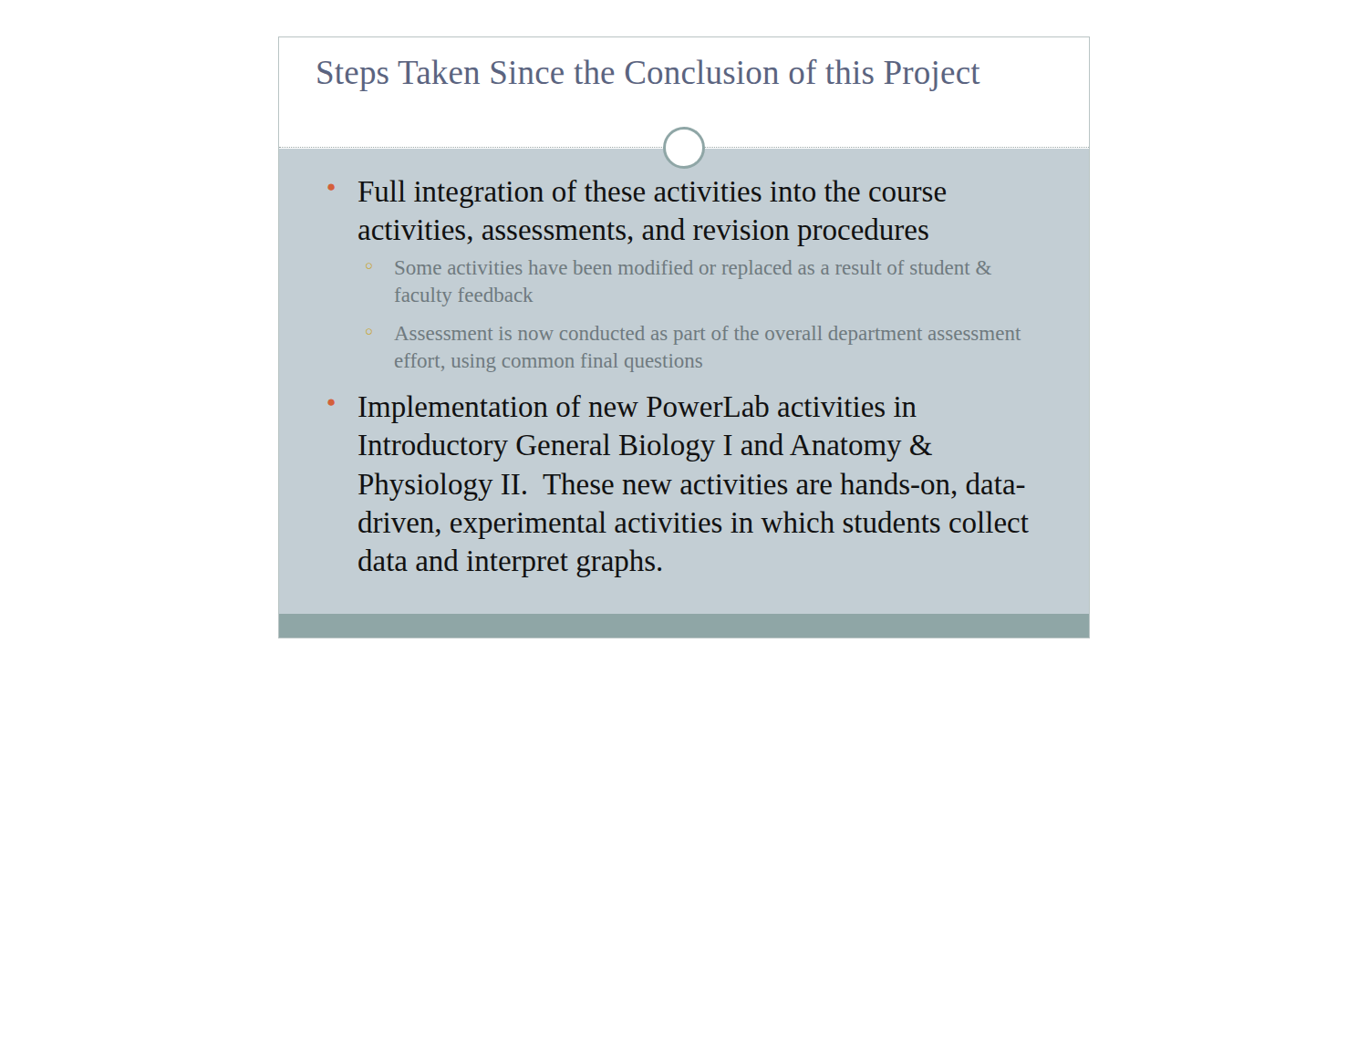Steps Taken Since the Conclusion of this Project
Full integration of these activities into the course activities, assessments, and revision procedures
Some activities have been modified or replaced as a result of student & faculty feedback
Assessment is now conducted as part of the overall department assessment effort, using common final questions
Implementation of new PowerLab activities in Introductory General Biology I and Anatomy & Physiology II. These new activities are hands-on, data-driven, experimental activities in which students collect data and interpret graphs.